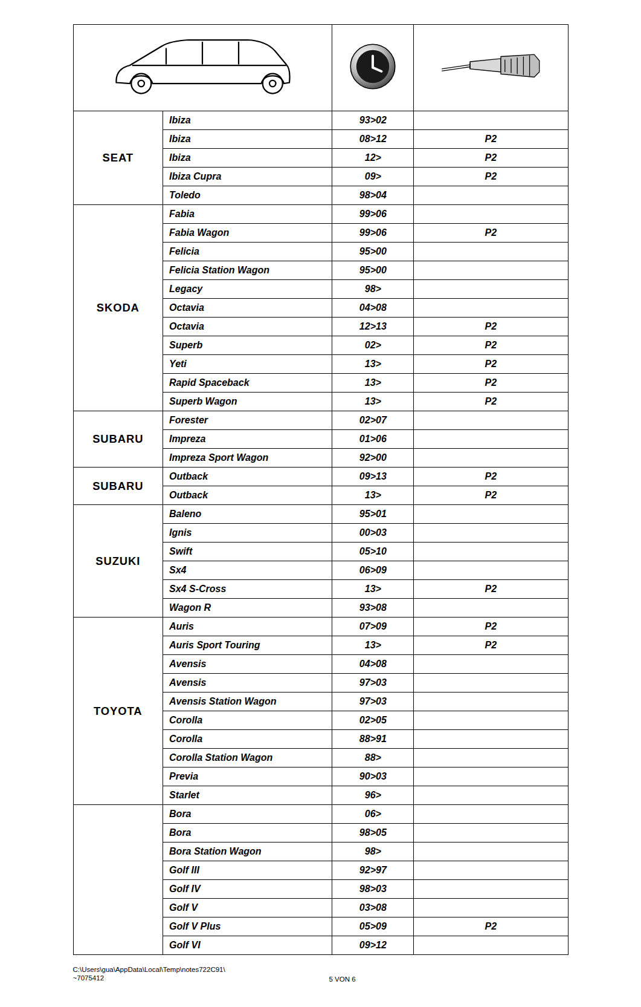| SEAT | Ibiza | 93>02 | |
| Ibiza | 08>12 | P2 |
| Ibiza | 12> | P2 |
| Ibiza Cupra | 09> | P2 |
| Toledo | 98>04 | |
| SKODA | Fabia | 99>06 | |
| Fabia Wagon | 99>06 | P2 |
| Felicia | 95>00 | |
| Felicia Station Wagon | 95>00 | |
| Legacy | 98> | |
| Octavia | 04>08 | |
| Octavia | 12>13 | P2 |
| Superb | 02> | P2 |
| Yeti | 13> | P2 |
| Rapid Spaceback | 13> | P2 |
| Superb Wagon | 13> | P2 |
| SUBARU | Forester | 02>07 | |
| Impreza | 01>06 | |
| Impreza Sport Wagon | 92>00 | |
| SUBARU | Outback | 09>13 | P2 |
| Outback | 13> | P2 |
| SUZUKI | Baleno | 95>01 | |
| Ignis | 00>03 | |
| Swift | 05>10 | |
| Sx4 | 06>09 | |
| Sx4 S-Cross | 13> | P2 |
| Wagon R | 93>08 | |
| TOYOTA | Auris | 07>09 | P2 |
| Auris Sport Touring | 13> | P2 |
| Avensis | 04>08 | |
| Avensis | 97>03 | |
| Avensis Station Wagon | 97>03 | |
| Corolla | 02>05 | |
| Corolla | 88>91 | |
| Corolla Station Wagon | 88> | |
| Previa | 90>03 | |
| Starlet | 96> | |
| | Bora | 06> | |
| Bora | 98>05 | |
| Bora Station Wagon | 98> | |
| Golf III | 92>97 | |
| Golf IV | 98>03 | |
| Golf V | 03>08 | |
| Golf V Plus | 05>09 | P2 |
| Golf VI | 09>12 | |
C:\Users\gua\AppData\Local\Temp\notes722C91\ ~7075412
5 VON 6